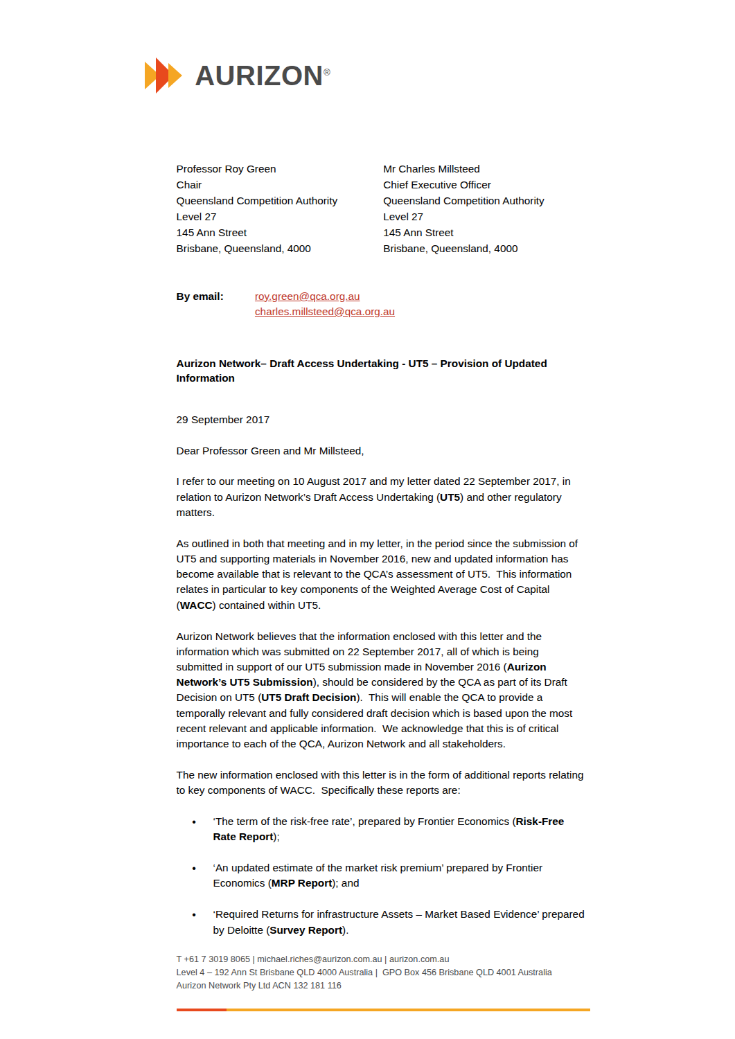AURIZON®
Professor Roy Green
Chair
Queensland Competition Authority
Level 27
145 Ann Street
Brisbane, Queensland, 4000
Mr Charles Millsteed
Chief Executive Officer
Queensland Competition Authority
Level 27
145 Ann Street
Brisbane, Queensland, 4000
By email:
roy.green@qca.org.au charles.millsteed@qca.org.au
Aurizon Network– Draft Access Undertaking - UT5 – Provision of Updated Information
29 September 2017
Dear Professor Green and Mr Millsteed,
I refer to our meeting on 10 August 2017 and my letter dated 22 September 2017, in relation to Aurizon Network’s Draft Access Undertaking (UT5) and other regulatory matters.
As outlined in both that meeting and in my letter, in the period since the submission of UT5 and supporting materials in November 2016, new and updated information has become available that is relevant to the QCA’s assessment of UT5. This information relates in particular to key components of the Weighted Average Cost of Capital (WACC) contained within UT5.
Aurizon Network believes that the information enclosed with this letter and the information which was submitted on 22 September 2017, all of which is being submitted in support of our UT5 submission made in November 2016 (Aurizon Network’s UT5 Submission), should be considered by the QCA as part of its Draft Decision on UT5 (UT5 Draft Decision). This will enable the QCA to provide a temporally relevant and fully considered draft decision which is based upon the most recent relevant and applicable information. We acknowledge that this is of critical importance to each of the QCA, Aurizon Network and all stakeholders.
The new information enclosed with this letter is in the form of additional reports relating to key components of WACC. Specifically these reports are:
‘The term of the risk-free rate’, prepared by Frontier Economics (Risk-Free Rate Report);
‘An updated estimate of the market risk premium’ prepared by Frontier Economics (MRP Report); and
‘Required Returns for infrastructure Assets – Market Based Evidence’ prepared by Deloitte (Survey Report).
T +61 7 3019 8065 | michael.riches@aurizon.com.au | aurizon.com.au
Level 4 – 192 Ann St Brisbane QLD 4000 Australia | GPO Box 456 Brisbane QLD 4001 Australia
Aurizon Network Pty Ltd ACN 132 181 116